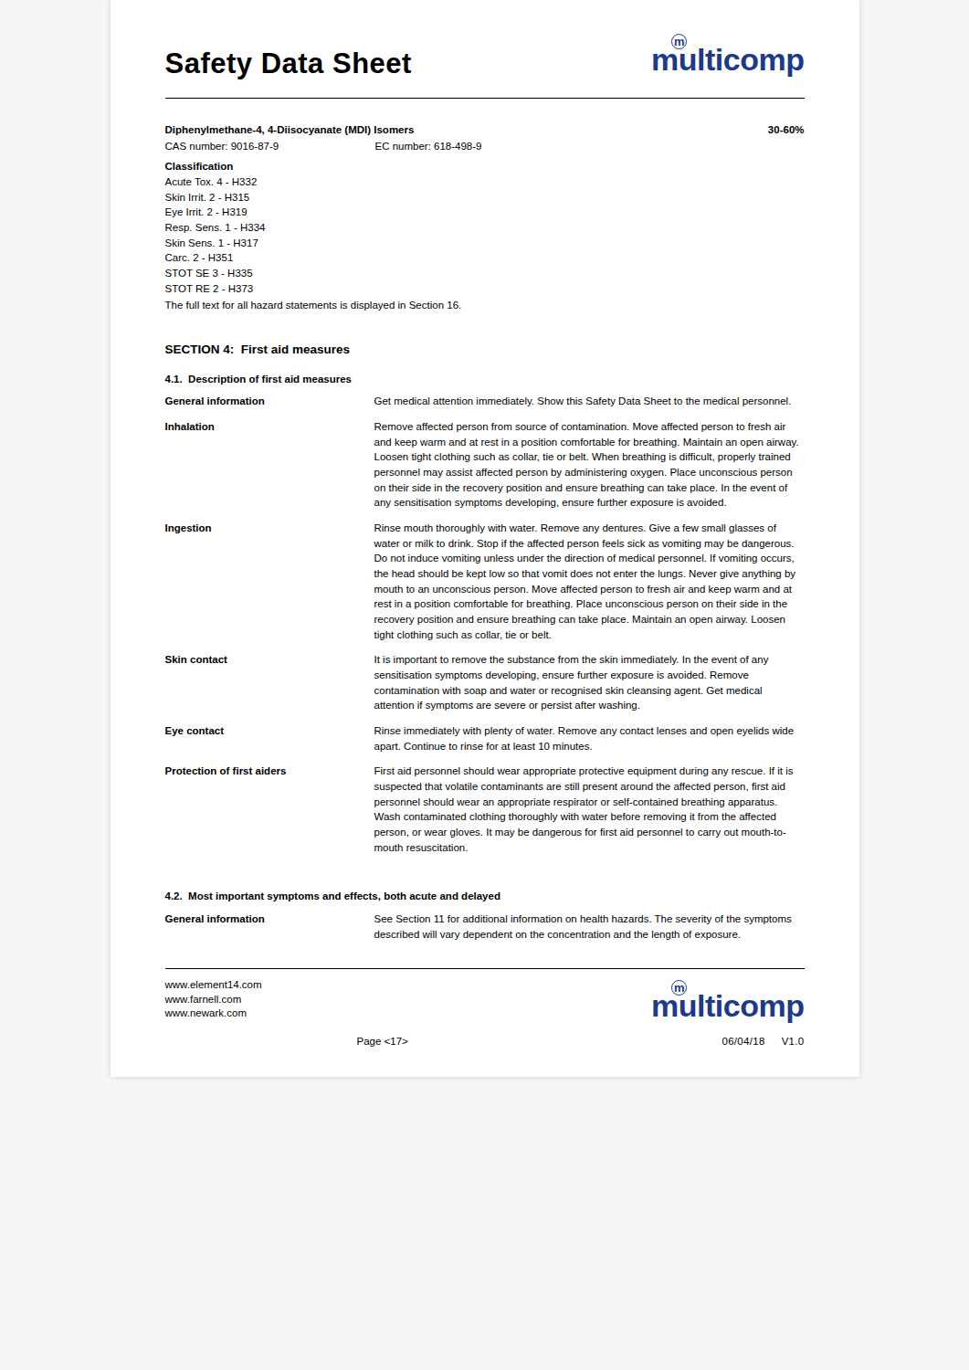Safety Data Sheet
multicompm
Diphenylmethane-4, 4-Diisocyanate (MDI) Isomers 30-60%
CAS number: 9016-87-9 EC number: 618-498-9
Classification
Acute Tox. 4 - H332
Skin Irrit. 2 - H315
Eye Irrit. 2 - H319
Resp. Sens. 1 - H334
Skin Sens. 1 - H317
Carc. 2 - H351
STOT SE 3 - H335
STOT RE 2 - H373
The full text for all hazard statements is displayed in Section 16.
SECTION 4: First aid measures
4.1. Description of first aid measures
| General information | Get medical attention immediately. Show this Safety Data Sheet to the medical personnel. |
| Inhalation | Remove affected person from source of contamination. Move affected person to fresh air and keep warm and at rest in a position comfortable for breathing. Maintain an open airway. Loosen tight clothing such as collar, tie or belt. When breathing is difficult, properly trained personnel may assist affected person by administering oxygen. Place unconscious person on their side in the recovery position and ensure breathing can take place. In the event of any sensitisation symptoms developing, ensure further exposure is avoided. |
| Ingestion | Rinse mouth thoroughly with water. Remove any dentures. Give a few small glasses of water or milk to drink. Stop if the affected person feels sick as vomiting may be dangerous. Do not induce vomiting unless under the direction of medical personnel. If vomiting occurs, the head should be kept low so that vomit does not enter the lungs. Never give anything by mouth to an unconscious person. Move affected person to fresh air and keep warm and at rest in a position comfortable for breathing. Place unconscious person on their side in the recovery position and ensure breathing can take place. Maintain an open airway. Loosen tight clothing such as collar, tie or belt. |
| Skin contact | It is important to remove the substance from the skin immediately. In the event of any sensitisation symptoms developing, ensure further exposure is avoided. Remove contamination with soap and water or recognised skin cleansing agent. Get medical attention if symptoms are severe or persist after washing. |
| Eye contact | Rinse immediately with plenty of water. Remove any contact lenses and open eyelids wide apart. Continue to rinse for at least 10 minutes. |
| Protection of first aiders | First aid personnel should wear appropriate protective equipment during any rescue. If it is suspected that volatile contaminants are still present around the affected person, first aid personnel should wear an appropriate respirator or self-contained breathing apparatus. Wash contaminated clothing thoroughly with water before removing it from the affected person, or wear gloves. It may be dangerous for first aid personnel to carry out mouth-to-mouth resuscitation. |
4.2. Most important symptoms and effects, both acute and delayed
| General information | See Section 11 for additional information on health hazards. The severity of the symptoms described will vary dependent on the concentration and the length of exposure. |
www.element14.com
www.farnell.com
www.newark.com
multicompm
Page <17>
06/04/18V1.0